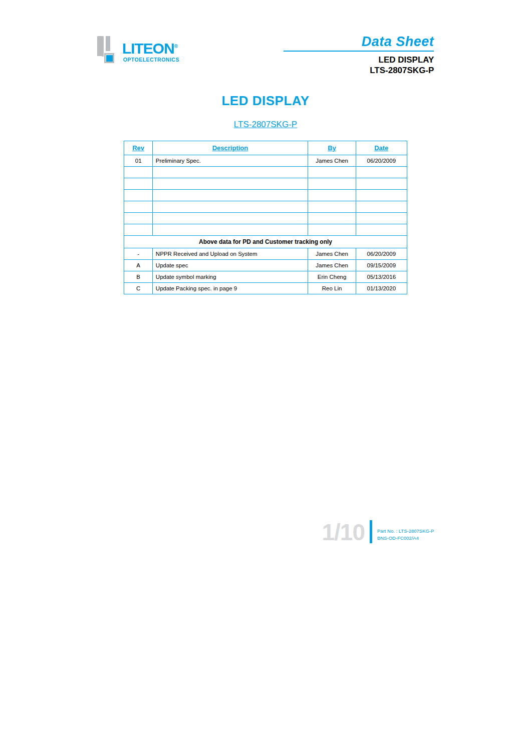LITEON®
OPTOELECTRONICS
Data Sheet
LED DISPLAY
LTS-2807SKG-P
LED DISPLAY
LTS-2807SKG-P
| Rev | Description | By | Date |
| --- | --- | --- | --- |
| 01 | Preliminary Spec. | James Chen | 06/20/2009 |
| Above data for PD and Customer tracking only |
| - | NPPR Received and Upload on System | James Chen | 06/20/2009 |
| A | Update spec | James Chen | 09/15/2009 |
| B | Update symbol marking | Erin Cheng | 05/13/2016 |
| C | Update Packing spec. in page 9 | Reo Lin | 01/13/2020 |
1/10
Part No. : LTS-2807SKG-P
BNS-OD-FC002/A4